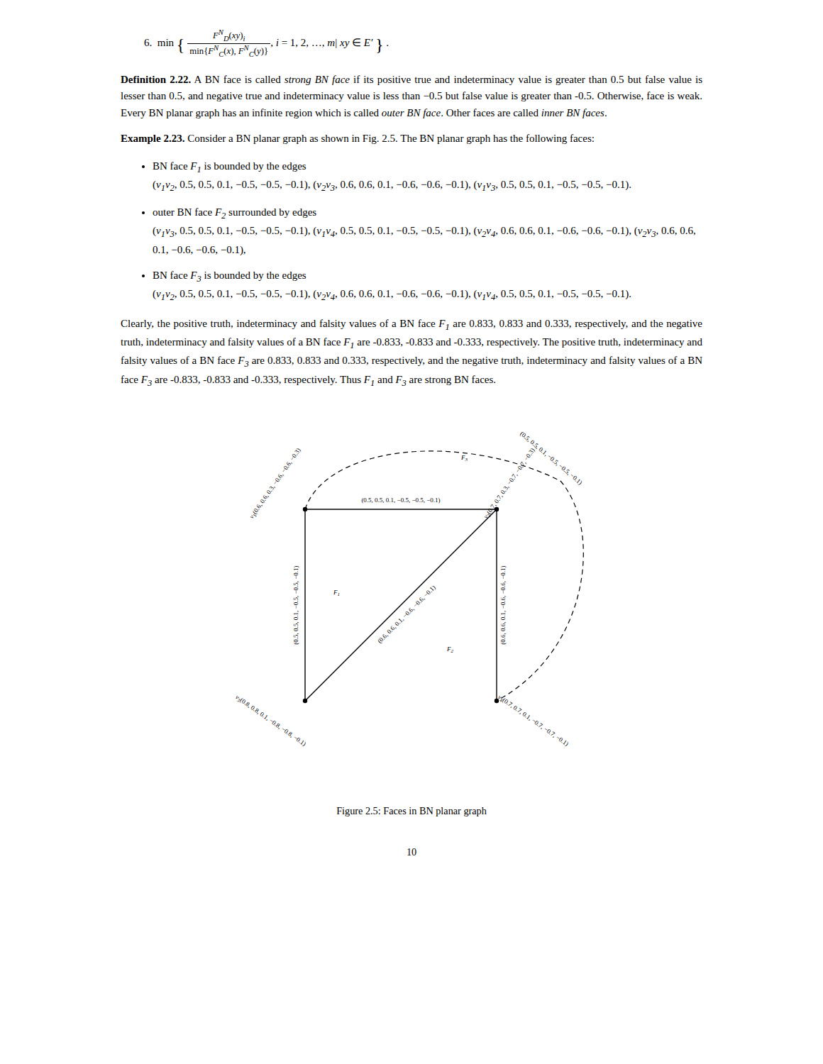6. min { FND(xy)i min{FNC(x), FNC(y)} , i = 1, 2, …, m| xy ∈ E′ } .
Definition 2.22. A BN face is called strong BN face if its positive true and indeterminacy value is greater than 0.5 but false value is lesser than 0.5, and negative true and indeterminacy value is less than −0.5 but false value is greater than -0.5. Otherwise, face is weak. Every BN planar graph has an infinite region which is called outer BN face. Other faces are called inner BN faces.
Example 2.23. Consider a BN planar graph as shown in Fig. 2.5. The BN planar graph has the following faces:
BN face F1 is bounded by the edges
(v1v2, 0.5, 0.5, 0.1, −0.5, −0.5, −0.1), (v2v3, 0.6, 0.6, 0.1, −0.6, −0.6, −0.1), (v1v3, 0.5, 0.5, 0.1, −0.5, −0.5, −0.1).
outer BN face F2 surrounded by edges
(v1v3, 0.5, 0.5, 0.1, −0.5, −0.5, −0.1), (v1v4, 0.5, 0.5, 0.1, −0.5, −0.5, −0.1), (v2v4, 0.6, 0.6, 0.1, −0.6, −0.6, −0.1), (v2v3, 0.6, 0.6, 0.1, −0.6, −0.6, −0.1),
BN face F3 is bounded by the edges
(v1v2, 0.5, 0.5, 0.1, −0.5, −0.5, −0.1), (v2v4, 0.6, 0.6, 0.1, −0.6, −0.6, −0.1), (v1v4, 0.5, 0.5, 0.1, −0.5, −0.5, −0.1).
Clearly, the positive truth, indeterminacy and falsity values of a BN face F1 are 0.833, 0.833 and 0.333, respectively, and the negative truth, indeterminacy and falsity values of a BN face F1 are -0.833, -0.833 and -0.333, respectively. The positive truth, indeterminacy and falsity values of a BN face F3 are 0.833, 0.833 and 0.333, respectively, and the negative truth, indeterminacy and falsity values of a BN face F3 are -0.833, -0.833 and -0.333, respectively. Thus F1 and F3 are strong BN faces.
(0.5, 0.5, 0.1, −0.5, −0.5, −0.1) (0.5, 0.5, 0.1, −0.5, −0.5, −0.1) (0.6, 0.6, 0.1, −0.6, −0.6, −0.1) (0.6, 0.6, 0.1, −0.6, −0.6, −0.1) F1 F2 F3 v1(0.6, 0.6, 0.3, −0.6, −0.6, −0.3) (0.5, 0.5, 0.1, −0.5, −0.5, −0.1) v2(0.7, 0.7, 0.3, −0.7, −0.7, −0.3) v3(0.8, 0.8, 0.1, −0.8, −0.8, −0.1) v4(0.7, 0.7, 0.1, −0.7, −0.7, −0.1)
Figure 2.5: Faces in BN planar graph
10